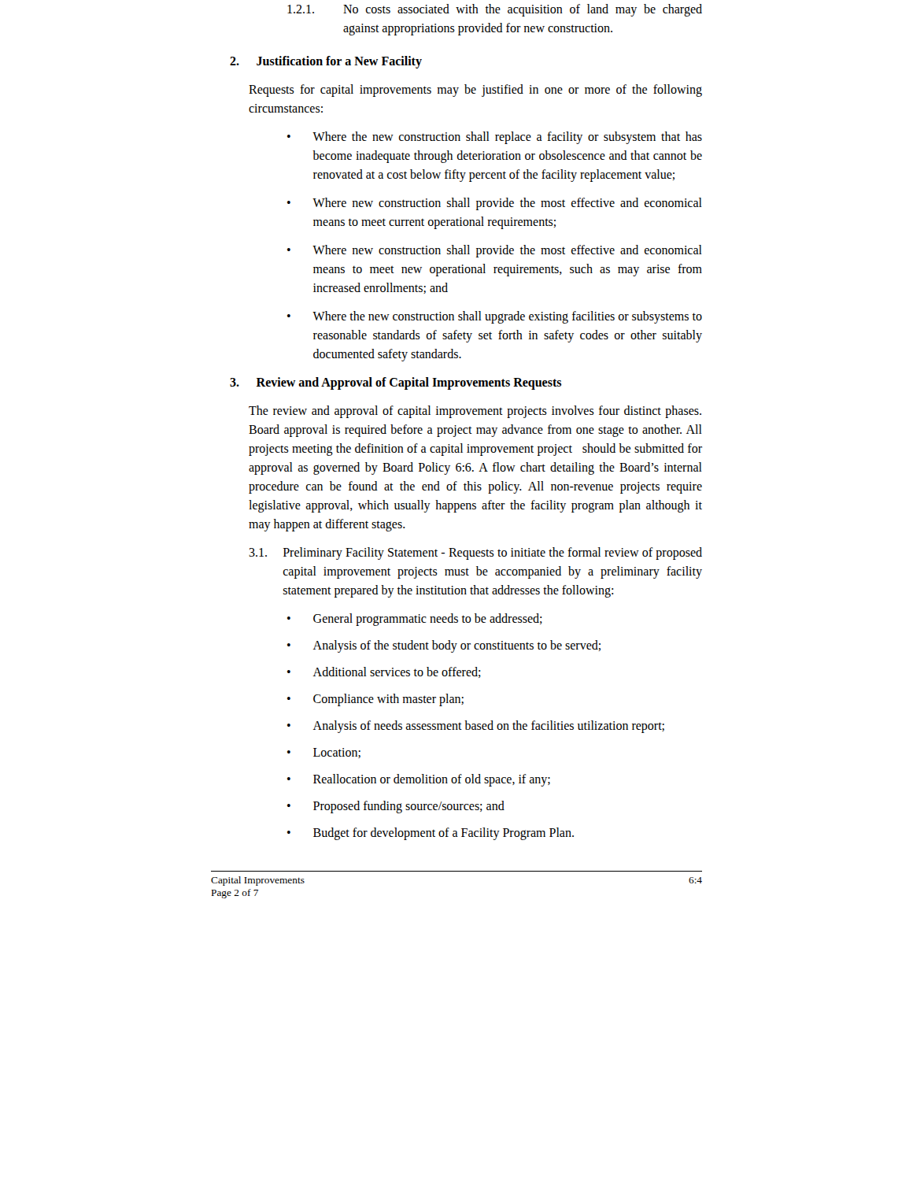1.2.1. No costs associated with the acquisition of land may be charged against appropriations provided for new construction.
2. Justification for a New Facility
Requests for capital improvements may be justified in one or more of the following circumstances:
Where the new construction shall replace a facility or subsystem that has become inadequate through deterioration or obsolescence and that cannot be renovated at a cost below fifty percent of the facility replacement value;
Where new construction shall provide the most effective and economical means to meet current operational requirements;
Where new construction shall provide the most effective and economical means to meet new operational requirements, such as may arise from increased enrollments; and
Where the new construction shall upgrade existing facilities or subsystems to reasonable standards of safety set forth in safety codes or other suitably documented safety standards.
3. Review and Approval of Capital Improvements Requests
The review and approval of capital improvement projects involves four distinct phases. Board approval is required before a project may advance from one stage to another. All projects meeting the definition of a capital improvement project should be submitted for approval as governed by Board Policy 6:6. A flow chart detailing the Board’s internal procedure can be found at the end of this policy. All non-revenue projects require legislative approval, which usually happens after the facility program plan although it may happen at different stages.
3.1. Preliminary Facility Statement - Requests to initiate the formal review of proposed capital improvement projects must be accompanied by a preliminary facility statement prepared by the institution that addresses the following:
General programmatic needs to be addressed;
Analysis of the student body or constituents to be served;
Additional services to be offered;
Compliance with master plan;
Analysis of needs assessment based on the facilities utilization report;
Location;
Reallocation or demolition of old space, if any;
Proposed funding source/sources; and
Budget for development of a Facility Program Plan.
Capital Improvements
Page 2 of 7
6:4